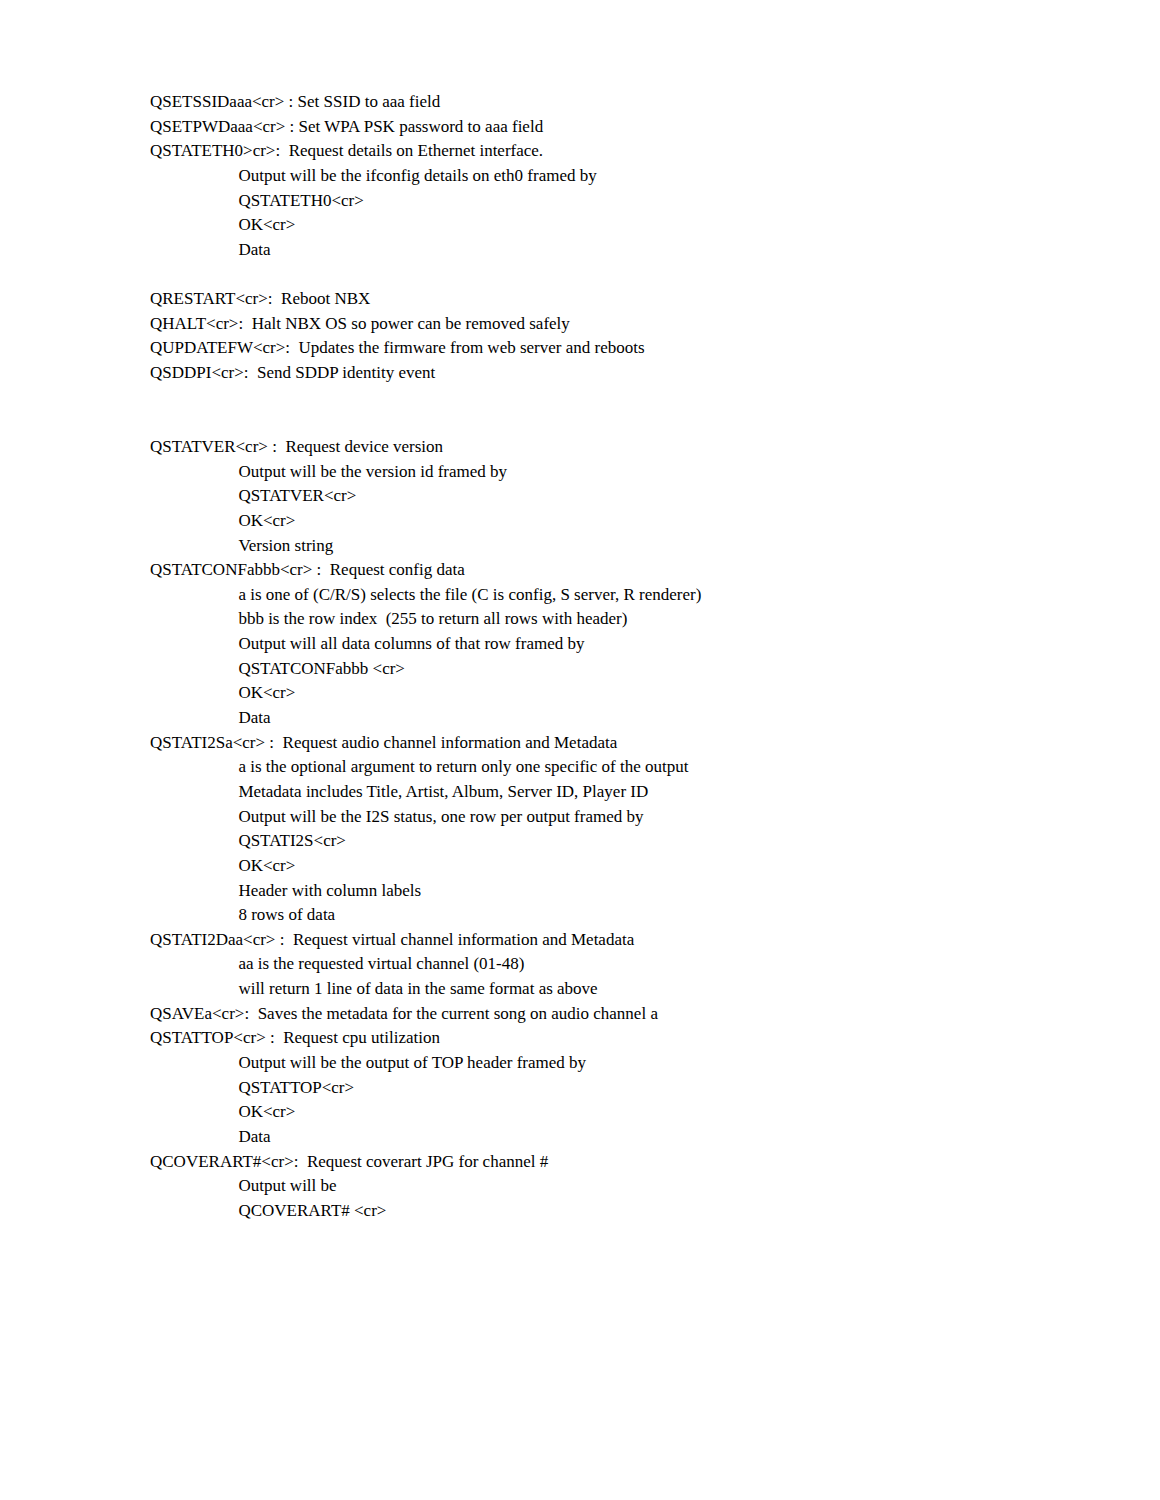QSETSSIDaaa<cr> : Set SSID to aaa field
QSETPWDaaa<cr> : Set WPA PSK password to aaa field
QSTATETH0>cr>: Request details on Ethernet interface.
Output will be the ifconfig details on eth0 framed by
QSTATETH0<cr>
OK<cr>
Data
QRESTART<cr>: Reboot NBX
QHALT<cr>: Halt NBX OS so power can be removed safely
QUPDATEFW<cr>: Updates the firmware from web server and reboots
QSDDPI<cr>: Send SDDP identity event
QSTATVER<cr> : Request device version
Output will be the version id framed by
QSTATVER<cr>
OK<cr>
Version string
QSTATCONFabbb<cr> : Request config data
a is one of (C/R/S) selects the file (C is config, S server, R renderer)
bbb is the row index (255 to return all rows with header)
Output will all data columns of that row framed by
QSTATCONFabbb <cr>
OK<cr>
Data
QSTATI2Sa<cr> : Request audio channel information and Metadata
a is the optional argument to return only one specific of the output
Metadata includes Title, Artist, Album, Server ID, Player ID
Output will be the I2S status, one row per output framed by
QSTATI2S<cr>
OK<cr>
Header with column labels
8 rows of data
QSTATI2Daa<cr> : Request virtual channel information and Metadata
aa is the requested virtual channel (01-48)
will return 1 line of data in the same format as above
QSAVEa<cr>: Saves the metadata for the current song on audio channel a
QSTATTOP<cr> : Request cpu utilization
Output will be the output of TOP header framed by
QSTATTOP<cr>
OK<cr>
Data
QCOVERART#<cr>: Request coverart JPG for channel #
Output will be
QCOVERART# <cr>